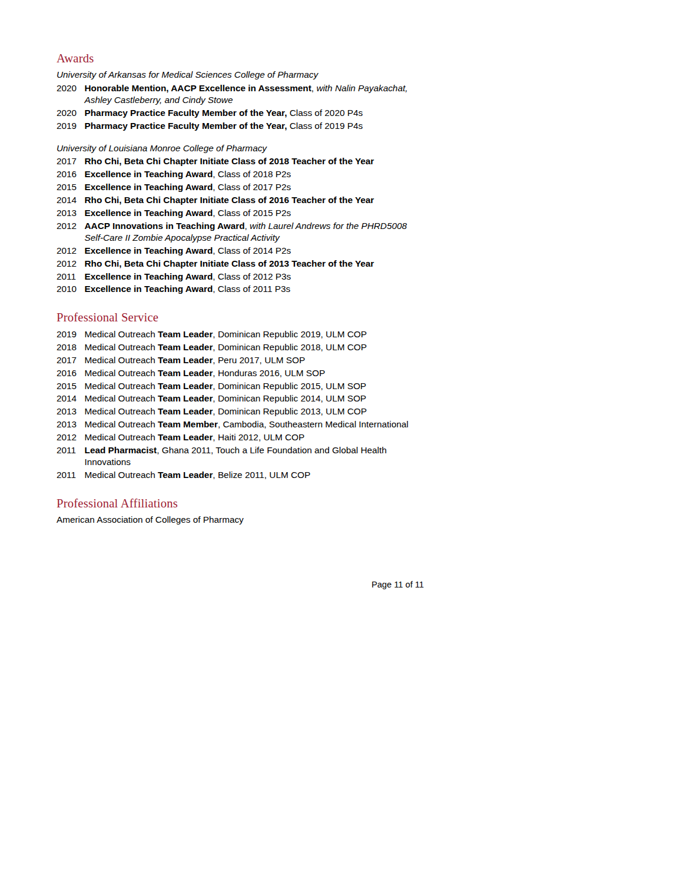Awards
University of Arkansas for Medical Sciences College of Pharmacy
| 2020 | Honorable Mention, AACP Excellence in Assessment , with Nalin Payakachat, Ashley Castleberry, and Cindy Stowe |
| 2020 | Pharmacy Practice Faculty Member of the Year, Class of 2020 P4s |
| 2019 | Pharmacy Practice Faculty Member of the Year, Class of 2019 P4s |
University of Louisiana Monroe College of Pharmacy
| 2017 | Rho Chi, Beta Chi Chapter Initiate Class of 2018 Teacher of the Year |
| 2016 | Excellence in Teaching Award , Class of 2018 P2s |
| 2015 | Excellence in Teaching Award , Class of 2017 P2s |
| 2014 | Rho Chi, Beta Chi Chapter Initiate Class of 2016 Teacher of the Year |
| 2013 | Excellence in Teaching Award , Class of 2015 P2s |
| 2012 | AACP Innovations in Teaching Award , with Laurel Andrews for the PHRD5008 Self-Care II Zombie Apocalypse Practical Activity |
| 2012 | Excellence in Teaching Award , Class of 2014 P2s |
| 2012 | Rho Chi, Beta Chi Chapter Initiate Class of 2013 Teacher of the Year |
| 2011 | Excellence in Teaching Award , Class of 2012 P3s |
| 2010 | Excellence in Teaching Award , Class of 2011 P3s |
Professional Service
| 2019 | Medical Outreach Team Leader , Dominican Republic 2019, ULM COP |
| 2018 | Medical Outreach Team Leader , Dominican Republic 2018, ULM COP |
| 2017 | Medical Outreach Team Leader , Peru 2017, ULM SOP |
| 2016 | Medical Outreach Team Leader , Honduras 2016, ULM SOP |
| 2015 | Medical Outreach Team Leader , Dominican Republic 2015, ULM SOP |
| 2014 | Medical Outreach Team Leader , Dominican Republic 2014, ULM SOP |
| 2013 | Medical Outreach Team Leader , Dominican Republic 2013, ULM COP |
| 2013 | Medical Outreach Team Member , Cambodia, Southeastern Medical International |
| 2012 | Medical Outreach Team Leader , Haiti 2012, ULM COP |
| 2011 | Lead Pharmacist , Ghana 2011, Touch a Life Foundation and Global Health Innovations |
| 2011 | Medical Outreach Team Leader , Belize 2011, ULM COP |
Professional Affiliations
American Association of Colleges of Pharmacy
Page 11 of 11